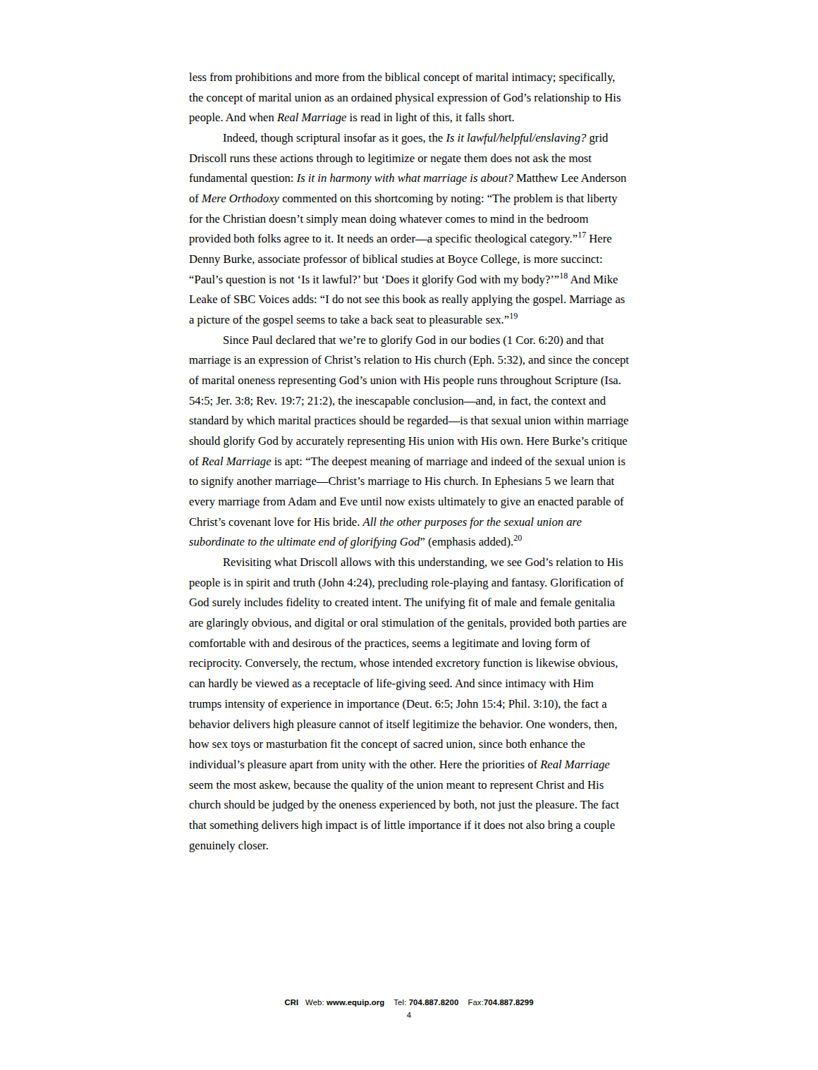less from prohibitions and more from the biblical concept of marital intimacy; specifically, the concept of marital union as an ordained physical expression of God’s relationship to His people. And when Real Marriage is read in light of this, it falls short.
Indeed, though scriptural insofar as it goes, the Is it lawful/helpful/enslaving? grid Driscoll runs these actions through to legitimize or negate them does not ask the most fundamental question: Is it in harmony with what marriage is about? Matthew Lee Anderson of Mere Orthodoxy commented on this shortcoming by noting: “The problem is that liberty for the Christian doesn’t simply mean doing whatever comes to mind in the bedroom provided both folks agree to it. It needs an order—a specific theological category.”17 Here Denny Burke, associate professor of biblical studies at Boyce College, is more succinct: “Paul’s question is not ‘Is it lawful?’ but ‘Does it glorify God with my body?’”18 And Mike Leake of SBC Voices adds: “I do not see this book as really applying the gospel. Marriage as a picture of the gospel seems to take a back seat to pleasurable sex.”19
Since Paul declared that we’re to glorify God in our bodies (1 Cor. 6:20) and that marriage is an expression of Christ’s relation to His church (Eph. 5:32), and since the concept of marital oneness representing God’s union with His people runs throughout Scripture (Isa. 54:5; Jer. 3:8; Rev. 19:7; 21:2), the inescapable conclusion—and, in fact, the context and standard by which marital practices should be regarded—is that sexual union within marriage should glorify God by accurately representing His union with His own. Here Burke’s critique of Real Marriage is apt: “The deepest meaning of marriage and indeed of the sexual union is to signify another marriage—Christ’s marriage to His church. In Ephesians 5 we learn that every marriage from Adam and Eve until now exists ultimately to give an enacted parable of Christ’s covenant love for His bride. All the other purposes for the sexual union are subordinate to the ultimate end of glorifying God” (emphasis added).20
Revisiting what Driscoll allows with this understanding, we see God’s relation to His people is in spirit and truth (John 4:24), precluding role-playing and fantasy. Glorification of God surely includes fidelity to created intent. The unifying fit of male and female genitalia are glaringly obvious, and digital or oral stimulation of the genitals, provided both parties are comfortable with and desirous of the practices, seems a legitimate and loving form of reciprocity. Conversely, the rectum, whose intended excretory function is likewise obvious, can hardly be viewed as a receptacle of life-giving seed. And since intimacy with Him trumps intensity of experience in importance (Deut. 6:5; John 15:4; Phil. 3:10), the fact a behavior delivers high pleasure cannot of itself legitimize the behavior. One wonders, then, how sex toys or masturbation fit the concept of sacred union, since both enhance the individual’s pleasure apart from unity with the other. Here the priorities of Real Marriage seem the most askew, because the quality of the union meant to represent Christ and His church should be judged by the oneness experienced by both, not just the pleasure. The fact that something delivers high impact is of little importance if it does not also bring a couple genuinely closer.
CRI Web: www.equip.org Tel: 704.887.8200 Fax: 704.887.8299
4